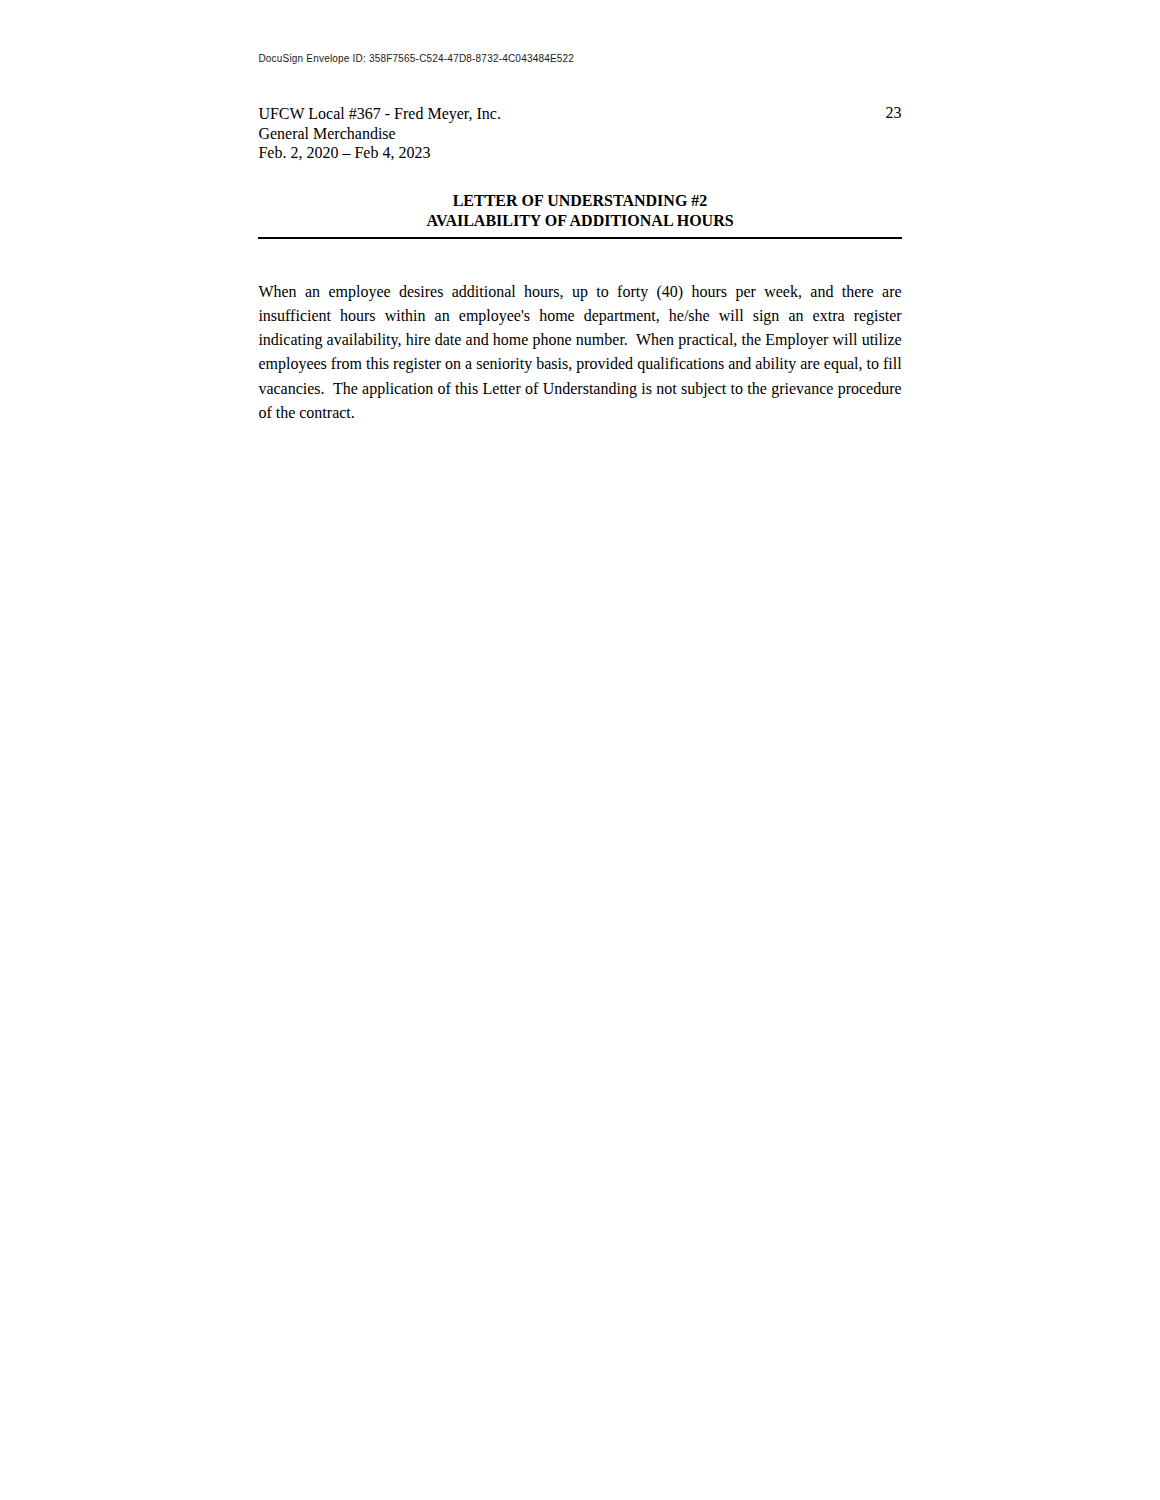DocuSign Envelope ID: 358F7565-C524-47D8-8732-4C043484E522
23
UFCW Local #367 - Fred Meyer, Inc.
General Merchandise
Feb. 2, 2020 – Feb 4, 2023
LETTER OF UNDERSTANDING #2
AVAILABILITY OF ADDITIONAL HOURS
When an employee desires additional hours, up to forty (40) hours per week, and there are insufficient hours within an employee's home department, he/she will sign an extra register indicating availability, hire date and home phone number. When practical, the Employer will utilize employees from this register on a seniority basis, provided qualifications and ability are equal, to fill vacancies. The application of this Letter of Understanding is not subject to the grievance procedure of the contract.